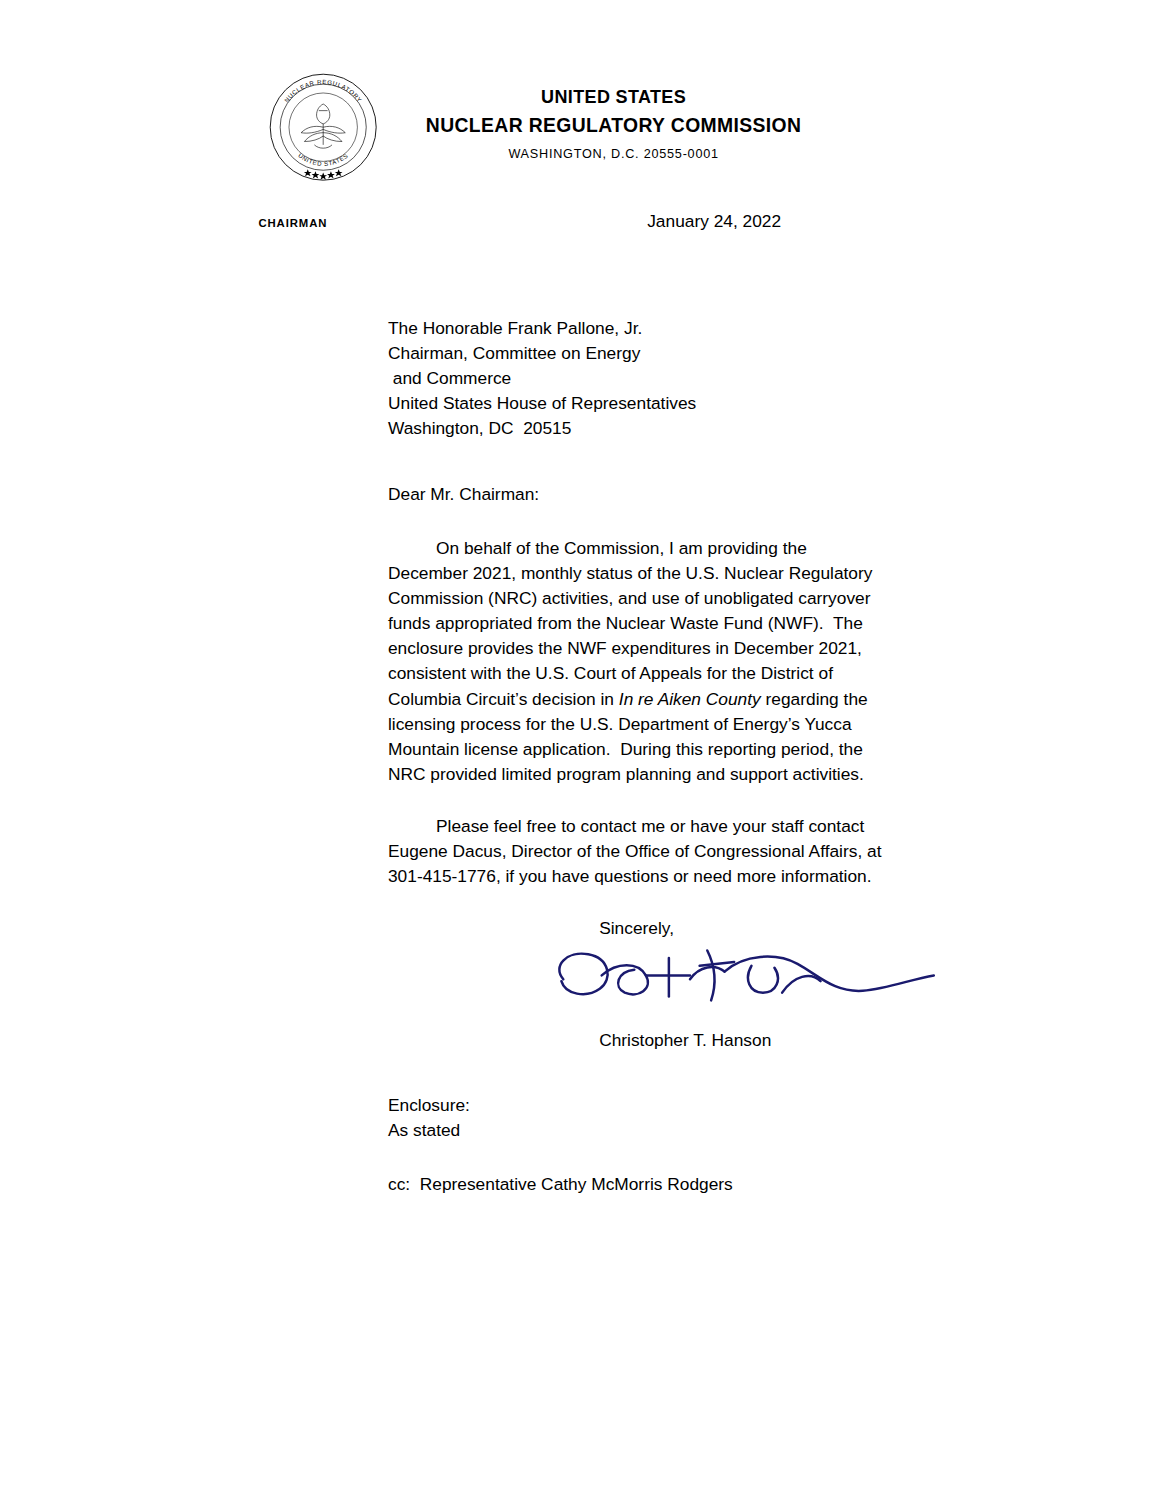NUCLEAR REGULATORY UNITED STATES
UNITED STATES
NUCLEAR REGULATORY COMMISSION
WASHINGTON, D.C. 20555-0001
CHAIRMAN
January 24, 2022
The Honorable Frank Pallone, Jr.
Chairman, Committee on Energy
and Commerce
United States House of Representatives
Washington, DC 20515
Dear Mr. Chairman:
On behalf of the Commission, I am providing the December 2021, monthly status of the U.S. Nuclear Regulatory Commission (NRC) activities, and use of unobligated carryover funds appropriated from the Nuclear Waste Fund (NWF). The enclosure provides the NWF expenditures in December 2021, consistent with the U.S. Court of Appeals for the District of Columbia Circuit’s decision in In re Aiken County regarding the licensing process for the U.S. Department of Energy’s Yucca Mountain license application. During this reporting period, the NRC provided limited program planning and support activities.
Please feel free to contact me or have your staff contact Eugene Dacus, Director of the Office of Congressional Affairs, at 301-415-1776, if you have questions or need more information.
Sincerely,
Christopher T. Hanson
Enclosure:
As stated
cc: Representative Cathy McMorris Rodgers